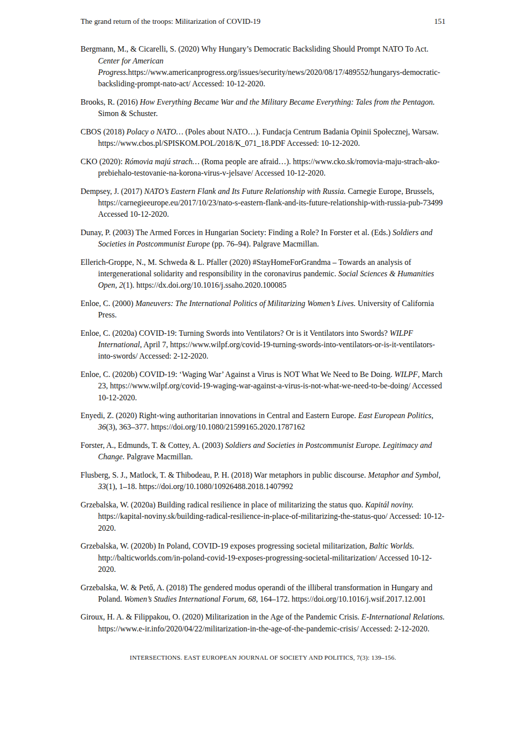The grand return of the troops: Militarization of COVID-19 151
Bergmann, M., & Cicarelli, S. (2020) Why Hungary’s Democratic Backsliding Should Prompt NATO To Act. Center for American Progress.https://www.americanprogress.org/issues/security/news/2020/08/17/489552/hungarys-democratic-backsliding-prompt-nato-act/ Accessed: 10-12-2020.
Brooks, R. (2016) How Everything Became War and the Military Became Everything: Tales from the Pentagon. Simon & Schuster.
CBOS (2018) Polacy o NATO… (Poles about NATO…). Fundacja Centrum Badania Opinii Społecznej, Warsaw. https://www.cbos.pl/SPISKOM.POL/2018/K_071_18.PDF Accessed: 10-12-2020.
CKO (2020): Rómovia majú strach… (Roma people are afraid…). https://www.cko.sk/romovia-maju-strach-ako-prebiehalo-testovanie-na-korona-virus-v-jelsave/ Accessed 10-12-2020.
Dempsey, J. (2017) NATO’s Eastern Flank and Its Future Relationship with Russia. Carnegie Europe, Brussels, https://carnegieeurope.eu/2017/10/23/nato-s-eastern-flank-and-its-future-relationship-with-russia-pub-73499 Accessed 10-12-2020.
Dunay, P. (2003) The Armed Forces in Hungarian Society: Finding a Role? In Forster et al. (Eds.) Soldiers and Societies in Postcommunist Europe (pp. 76–94). Palgrave Macmillan.
Ellerich-Groppe, N., M. Schweda & L. Pfaller (2020) #StayHomeForGrandma – Towards an analysis of intergenerational solidarity and responsibility in the coronavirus pandemic. Social Sciences & Humanities Open, 2(1). https://dx.doi.org/10.1016/j.ssaho.2020.100085
Enloe, C. (2000) Maneuvers: The International Politics of Militarizing Women’s Lives. University of California Press.
Enloe, C. (2020a) COVID-19: Turning Swords into Ventilators? Or is it Ventilators into Swords? WILPF International, April 7, https://www.wilpf.org/covid-19-turning-swords-into-ventilators-or-is-it-ventilators-into-swords/ Accessed: 2-12-2020.
Enloe, C. (2020b) COVID-19: ‘Waging War’ Against a Virus is NOT What We Need to Be Doing. WILPF, March 23, https://www.wilpf.org/covid-19-waging-war-against-a-virus-is-not-what-we-need-to-be-doing/ Accessed 10-12-2020.
Enyedi, Z. (2020) Right-wing authoritarian innovations in Central and Eastern Europe. East European Politics, 36(3), 363–377. https://doi.org/10.1080/21599165.2020.1787162
Forster, A., Edmunds, T. & Cottey, A. (2003) Soldiers and Societies in Postcommunist Europe. Legitimacy and Change. Palgrave Macmillan.
Flusberg, S. J., Matlock, T. & Thibodeau, P. H. (2018) War metaphors in public discourse. Metaphor and Symbol, 33(1), 1–18. https://doi.org/10.1080/10926488.2018.1407992
Grzebalska, W. (2020a) Building radical resilience in place of militarizing the status quo. Kapitál noviny. https://kapital-noviny.sk/building-radical-resilience-in-place-of-militarizing-the-status-quo/ Accessed: 10-12-2020.
Grzebalska, W. (2020b) In Poland, COVID-19 exposes progressing societal militarization, Baltic Worlds. http://balticworlds.com/in-poland-covid-19-exposes-progressing-societal-militarization/ Accessed 10-12-2020.
Grzebalska, W. & Pető, A. (2018) The gendered modus operandi of the illiberal transformation in Hungary and Poland. Women’s Studies International Forum, 68, 164–172. https://doi.org/10.1016/j.wsif.2017.12.001
Giroux, H. A. & Filippakou, O. (2020) Militarization in the Age of the Pandemic Crisis. E-International Relations. https://www.e-ir.info/2020/04/22/militarization-in-the-age-of-the-pandemic-crisis/ Accessed: 2-12-2020.
INTERSECTIONS. EAST EUROPEAN JOURNAL OF SOCIETY AND POLITICS, 7(3): 139–156.